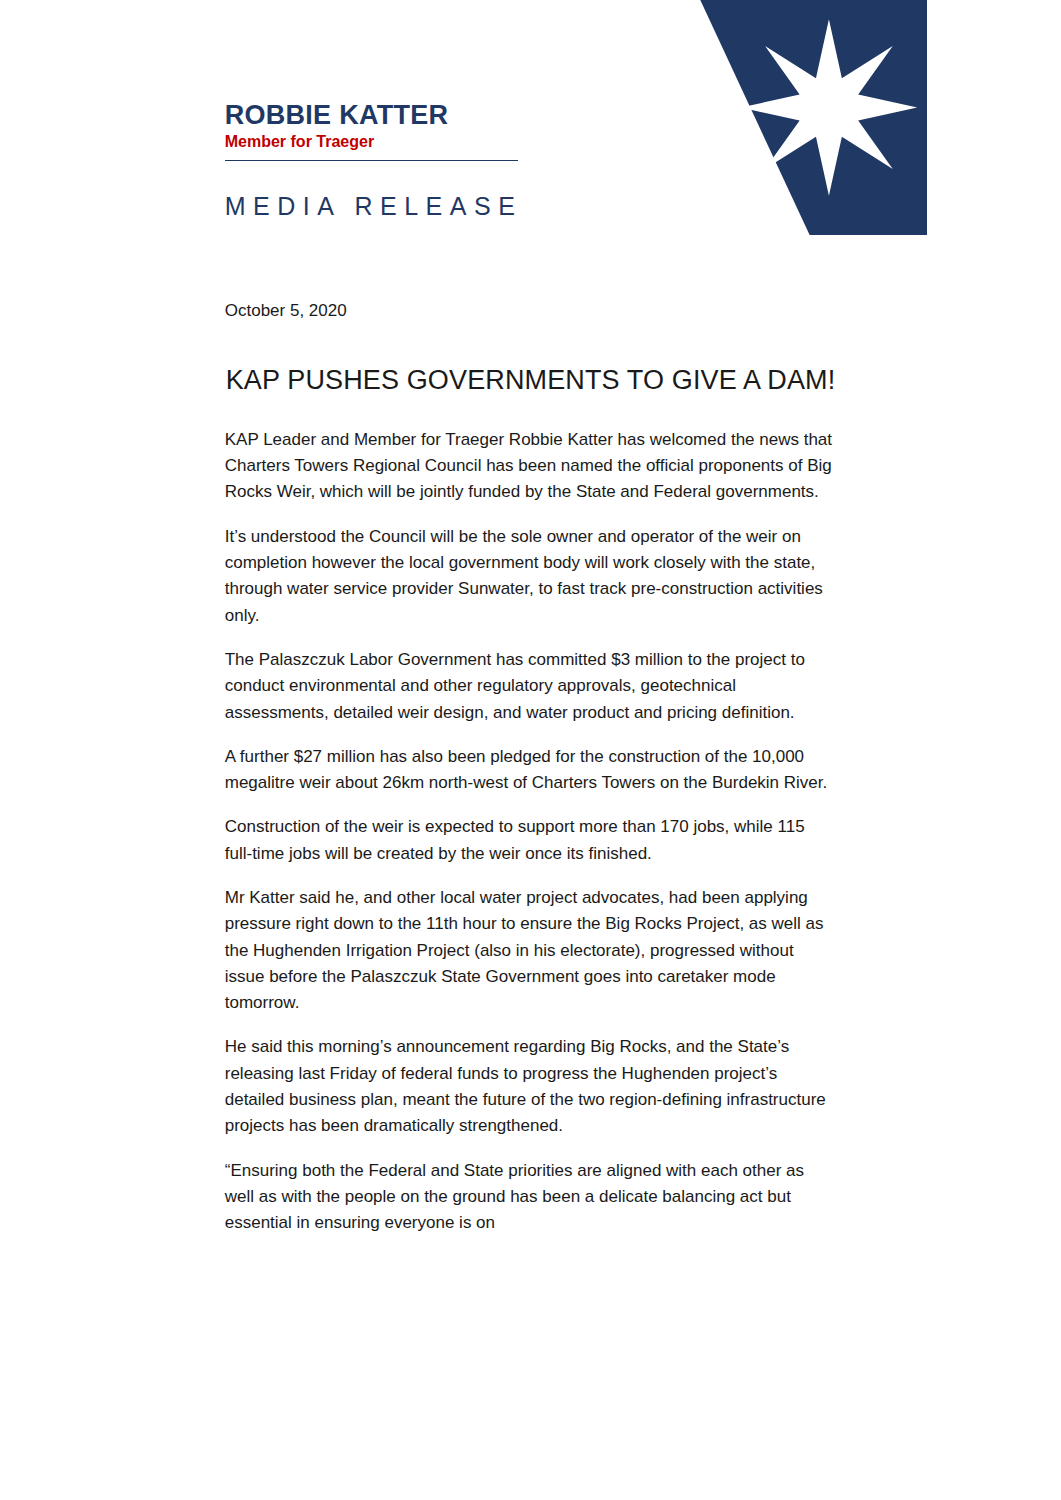ROBBIE KATTER
Member for Traeger
MEDIA RELEASE
October 5, 2020
KAP PUSHES GOVERNMENTS TO GIVE A DAM!
KAP Leader and Member for Traeger Robbie Katter has welcomed the news that Charters Towers Regional Council has been named the official proponents of Big Rocks Weir, which will be jointly funded by the State and Federal governments.
It’s understood the Council will be the sole owner and operator of the weir on completion however the local government body will work closely with the state, through water service provider Sunwater, to fast track pre-construction activities only.
The Palaszczuk Labor Government has committed $3 million to the project to conduct environmental and other regulatory approvals, geotechnical assessments, detailed weir design, and water product and pricing definition.
A further $27 million has also been pledged for the construction of the 10,000 megalitre weir about 26km north-west of Charters Towers on the Burdekin River.
Construction of the weir is expected to support more than 170 jobs, while 115 full-time jobs will be created by the weir once its finished.
Mr Katter said he, and other local water project advocates, had been applying pressure right down to the 11th hour to ensure the Big Rocks Project, as well as the Hughenden Irrigation Project (also in his electorate), progressed without issue before the Palaszczuk State Government goes into caretaker mode tomorrow.
He said this morning’s announcement regarding Big Rocks, and the State’s releasing last Friday of federal funds to progress the Hughenden project’s detailed business plan, meant the future of the two region-defining infrastructure projects has been dramatically strengthened.
“Ensuring both the Federal and State priorities are aligned with each other as well as with the people on the ground has been a delicate balancing act but essential in ensuring everyone is on